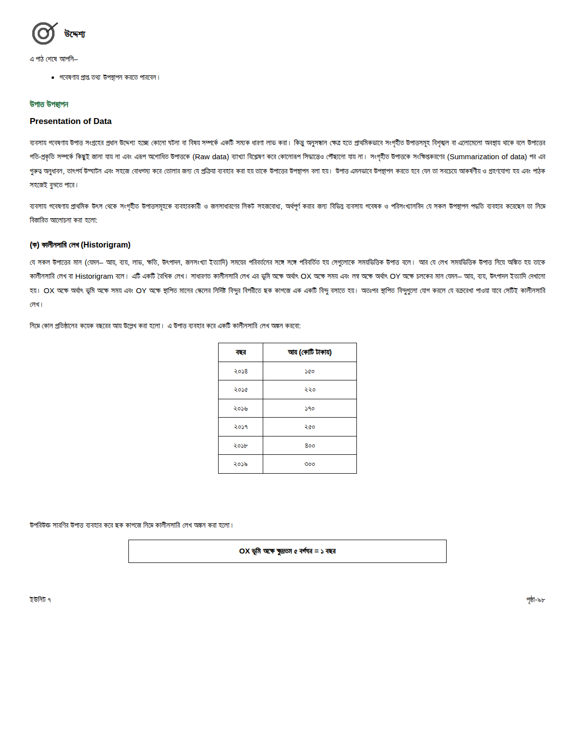উদ্দেশ্য
এ পাঠ শেষে আপনি–
গবেষণায় প্রাপ্ত তথ্য উপস্থাপন করতে পারবেন।
উপাত্ত উপস্থাপন
Presentation of Data
ব্যবসায় গবেষণায় উপাত্ত সংগ্রহের প্রধান উদ্দেশ্য হচ্ছে কোনো ঘটনা বা বিষয় সম্পর্কে একটি সম্যক ধারণা লাভ করা। কিন্তু অনুসন্ধান ক্ষেত্র হতে প্রাথমিকভাবে সংগৃহীত উপাত্তসমূহ বিশৃঙ্খল বা এলোমেলো অবস্থায় থাকে বলে উপাত্তের গতি-প্রকৃতি সম্পর্কে কিছুই জানা যায় না এবং এরূপ অশোধিত উপাত্তকে (Raw data) ব্যাখ্যা বিশ্লেষণ করে কোনোরূপ সিদ্ধান্তেও পৌঁছানো যায় না। সংগৃহীত উপাত্তকে সংক্ষিপ্তকরণের (Summarization of data) পর এর গুরুত্ব অনুধাবন, তাৎপর্য উদ্ঘাটন এবং সহজে বোধগম্য করে তোলার জন্য যে প্রক্রিয়া ব্যবহার করা হয় তাকে উপাত্তের উপস্থাপন বলা হয়। উপাত্ত এমনভাবে উপস্থাপন করতে হবে যেন তা সবচেয়ে আকর্ষণীয় ও গ্রহণযোগ্য হয় এবং পাঠক সহজেই বুঝতে পারে।
ব্যবসায় গবেষণায় প্রাথমিক উৎস থেকে সংগৃহীত উপাত্তসমূহকে ব্যবহারকারী ও জনসাধারণের নিকট সহজবোধ্য, অর্থপূর্ণ করার জন্য বিভিন্ন ব্যবসায় গবেষক ও পরিসংখ্যানবিদ যে সকল উপস্থাপন পদ্ধতি ব্যবহার করেছেন তা নিম্নে বিস্তারিত আলোচনা করা হলো:
(ক) কালীনসারি লেখ (Historigram)
যে সকল উপাত্তের মান (যেমন– আয়, ব্যয়, লাভ, ক্ষতি, উৎপাদন, জনসংখ্যা ইত্যাদি) সময়ের পরিবর্তনের সঙ্গে সঙ্গে পরিবর্তিত হয় সেগুলোকে সময়ভিত্তিক উপাত্ত বলে। আর যে লেখ সময়ভিত্তিক উপাত্ত নিয়ে অঙ্কিত হয় তাকে কালীনসারি লেখ বা Historigram বলে। এটি একটি রৈখিক লেখ। সাধারণত কালীনসারি লেখ এর ভূমি অক্ষে অর্থাৎ OX অক্ষে সময় এবং লম্ব অক্ষে অর্থাৎ OY অক্ষে চলকের মান যেমন– আয়, ব্যয়, উৎপাদন ইত্যাদি দেখানো হয়। OX অক্ষে অর্থাৎ ভূমি অক্ষে সময় এবং OY অক্ষে স্থাপিত মানের স্কেলের নির্দিষ্ট বিন্দুর বিপরীতে ছক কাগজে এক একটি বিন্দু বসাতে হয়। অতঃপর স্থাপিত বিন্দুগুলো যোগ করলে যে বক্ররেখা পাওয়া যাবে সেটিই কালীনসারি লেখ।
নিম্নে কোন প্রতিষ্ঠানের কয়েক বছরের আয় উল্লেখ করা হলো। এ উপাত্ত ব্যবহার করে একটি কালীনসারি লেখ অঙ্কন করবো:
| বছর | আয় (কোটি টাকায়) |
| --- | --- |
| ২০১৪ | ১৫০ |
| ২০১৫ | ২২০ |
| ২০১৬ | ১৭০ |
| ২০১৭ | ২৫০ |
| ২০১৮ | ৪০০ |
| ২০১৯ | ৩০০ |
উপরিউক্ত সারণির উপাত্ত ব্যবহার করে ছক কাগজে নিম্নে কালীনসারি লেখ অঙ্কন করা হলো।
OX ভূমি অক্ষে ক্ষুদ্রতম ৫ বর্গঘর = ১ বছর
ইউনিট ৭ পৃষ্ঠা-৯৮